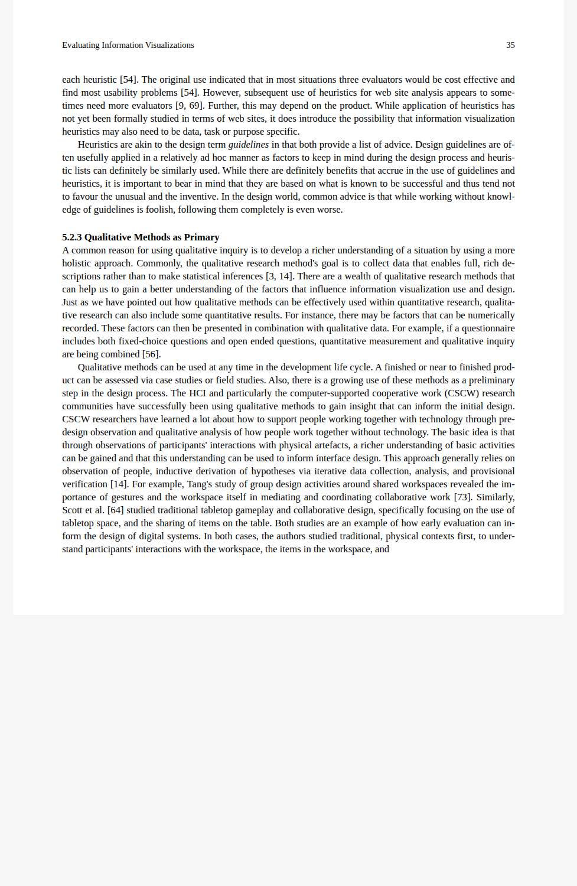Evaluating Information Visualizations 35
each heuristic [54]. The original use indicated that in most situations three evaluators would be cost effective and find most usability problems [54]. However, subsequent use of heuristics for web site analysis appears to sometimes need more evaluators [9, 69]. Further, this may depend on the product. While application of heuristics has not yet been formally studied in terms of web sites, it does introduce the possibility that information visualization heuristics may also need to be data, task or purpose specific.
Heuristics are akin to the design term guidelines in that both provide a list of advice. Design guidelines are often usefully applied in a relatively ad hoc manner as factors to keep in mind during the design process and heuristic lists can definitely be similarly used. While there are definitely benefits that accrue in the use of guidelines and heuristics, it is important to bear in mind that they are based on what is known to be successful and thus tend not to favour the unusual and the inventive. In the design world, common advice is that while working without knowledge of guidelines is foolish, following them completely is even worse.
5.2.3 Qualitative Methods as Primary
A common reason for using qualitative inquiry is to develop a richer understanding of a situation by using a more holistic approach. Commonly, the qualitative research method's goal is to collect data that enables full, rich descriptions rather than to make statistical inferences [3, 14]. There are a wealth of qualitative research methods that can help us to gain a better understanding of the factors that influence information visualization use and design. Just as we have pointed out how qualitative methods can be effectively used within quantitative research, qualitative research can also include some quantitative results. For instance, there may be factors that can be numerically recorded. These factors can then be presented in combination with qualitative data. For example, if a questionnaire includes both fixed-choice questions and open ended questions, quantitative measurement and qualitative inquiry are being combined [56].
Qualitative methods can be used at any time in the development life cycle. A finished or near to finished product can be assessed via case studies or field studies. Also, there is a growing use of these methods as a preliminary step in the design process. The HCI and particularly the computer-supported cooperative work (CSCW) research communities have successfully been using qualitative methods to gain insight that can inform the initial design. CSCW researchers have learned a lot about how to support people working together with technology through pre-design observation and qualitative analysis of how people work together without technology. The basic idea is that through observations of participants' interactions with physical artefacts, a richer understanding of basic activities can be gained and that this understanding can be used to inform interface design. This approach generally relies on observation of people, inductive derivation of hypotheses via iterative data collection, analysis, and provisional verification [14]. For example, Tang's study of group design activities around shared workspaces revealed the importance of gestures and the workspace itself in mediating and coordinating collaborative work [73]. Similarly, Scott et al. [64] studied traditional tabletop gameplay and collaborative design, specifically focusing on the use of tabletop space, and the sharing of items on the table. Both studies are an example of how early evaluation can inform the design of digital systems. In both cases, the authors studied traditional, physical contexts first, to understand participants' interactions with the workspace, the items in the workspace, and